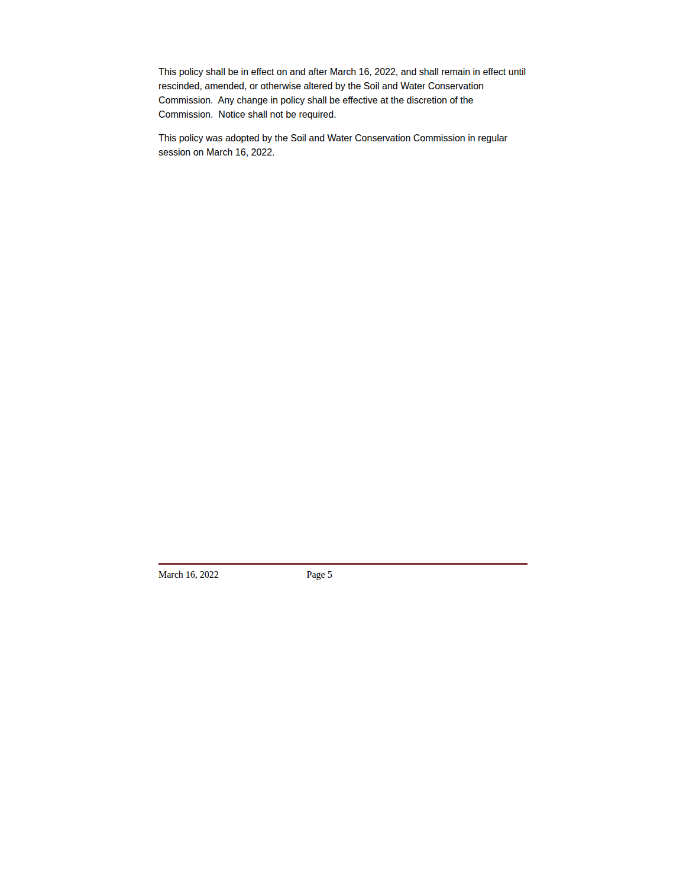This policy shall be in effect on and after March 16, 2022, and shall remain in effect until rescinded, amended, or otherwise altered by the Soil and Water Conservation Commission. Any change in policy shall be effective at the discretion of the Commission. Notice shall not be required.
This policy was adopted by the Soil and Water Conservation Commission in regular session on March 16, 2022.
March 16, 2022 Page 5